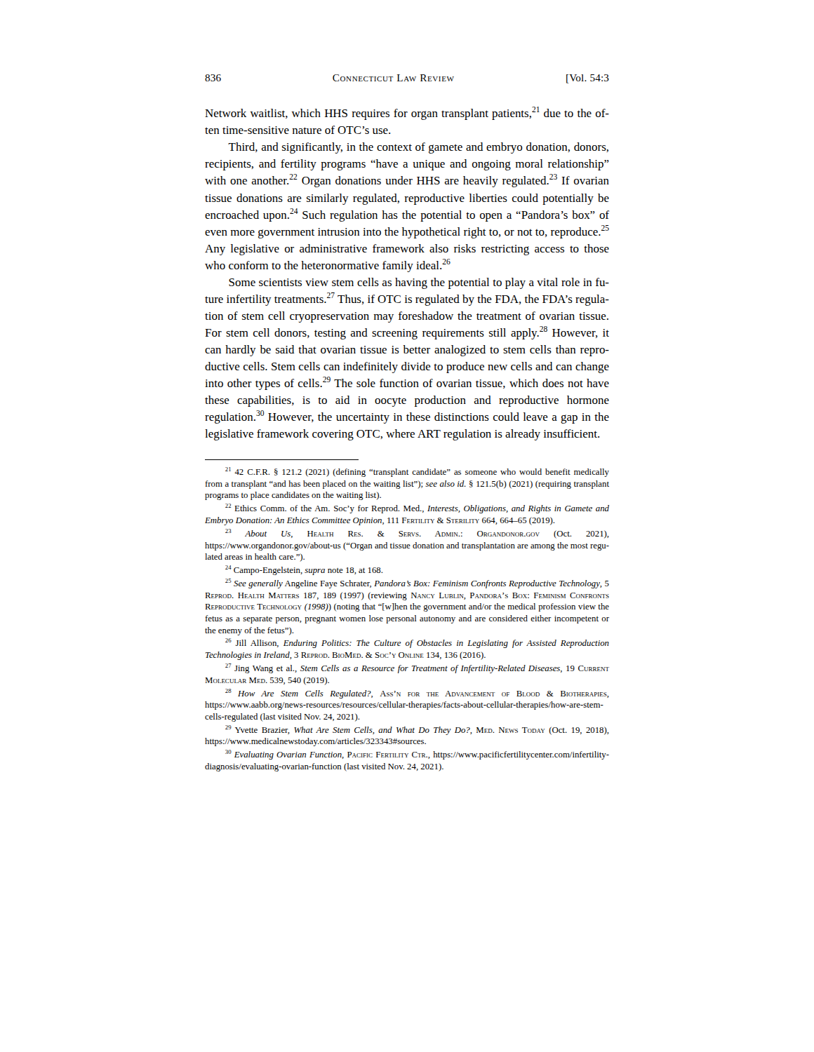836 Connecticut Law Review [Vol. 54:3
Network waitlist, which HHS requires for organ transplant patients,21 due to the often time-sensitive nature of OTC’s use.
Third, and significantly, in the context of gamete and embryo donation, donors, recipients, and fertility programs “have a unique and ongoing moral relationship” with one another.22 Organ donations under HHS are heavily regulated.23 If ovarian tissue donations are similarly regulated, reproductive liberties could potentially be encroached upon.24 Such regulation has the potential to open a “Pandora’s box” of even more government intrusion into the hypothetical right to, or not to, reproduce.25 Any legislative or administrative framework also risks restricting access to those who conform to the heteronormative family ideal.26
Some scientists view stem cells as having the potential to play a vital role in future infertility treatments.27 Thus, if OTC is regulated by the FDA, the FDA’s regulation of stem cell cryopreservation may foreshadow the treatment of ovarian tissue. For stem cell donors, testing and screening requirements still apply.28 However, it can hardly be said that ovarian tissue is better analogized to stem cells than reproductive cells. Stem cells can indefinitely divide to produce new cells and can change into other types of cells.29 The sole function of ovarian tissue, which does not have these capabilities, is to aid in oocyte production and reproductive hormone regulation.30 However, the uncertainty in these distinctions could leave a gap in the legislative framework covering OTC, where ART regulation is already insufficient.
21 42 C.F.R. § 121.2 (2021) (defining “transplant candidate” as someone who would benefit medically from a transplant “and has been placed on the waiting list”); see also id. § 121.5(b) (2021) (requiring transplant programs to place candidates on the waiting list).
22 Ethics Comm. of the Am. Soc’y for Reprod. Med., Interests, Obligations, and Rights in Gamete and Embryo Donation: An Ethics Committee Opinion, 111 Fertility & Sterility 664, 664–65 (2019).
23 About Us, Health Res. & Servs. Admin.: Organdonor.gov (Oct. 2021), https://www.organdonor.gov/about-us (“Organ and tissue donation and transplantation are among the most regulated areas in health care.”).
24 Campo-Engelstein, supra note 18, at 168.
25 See generally Angeline Faye Schrater, Pandora’s Box: Feminism Confronts Reproductive Technology, 5 Reprod. Health Matters 187, 189 (1997) (reviewing Nancy Lublin, Pandora’s Box: Feminism Confronts Reproductive Technology (1998)) (noting that “[w]hen the government and/or the medical profession view the fetus as a separate person, pregnant women lose personal autonomy and are considered either incompetent or the enemy of the fetus”).
26 Jill Allison, Enduring Politics: The Culture of Obstacles in Legislating for Assisted Reproduction Technologies in Ireland, 3 Reprod. BioMed. & Soc’y Online 134, 136 (2016).
27 Jing Wang et al., Stem Cells as a Resource for Treatment of Infertility-Related Diseases, 19 Current Molecular Med. 539, 540 (2019).
28 How Are Stem Cells Regulated?, Ass’n for the Advancement of Blood & Biotherapies, https://www.aabb.org/news-resources/resources/cellular-therapies/facts-about-cellular-therapies/how-are-stem-cells-regulated (last visited Nov. 24, 2021).
29 Yvette Brazier, What Are Stem Cells, and What Do They Do?, Med. News Today (Oct. 19, 2018), https://www.medicalnewstoday.com/articles/323343#sources.
30 Evaluating Ovarian Function, Pacific Fertility Ctr., https://www.pacificfertilitycenter.com/infertility-diagnosis/evaluating-ovarian-function (last visited Nov. 24, 2021).